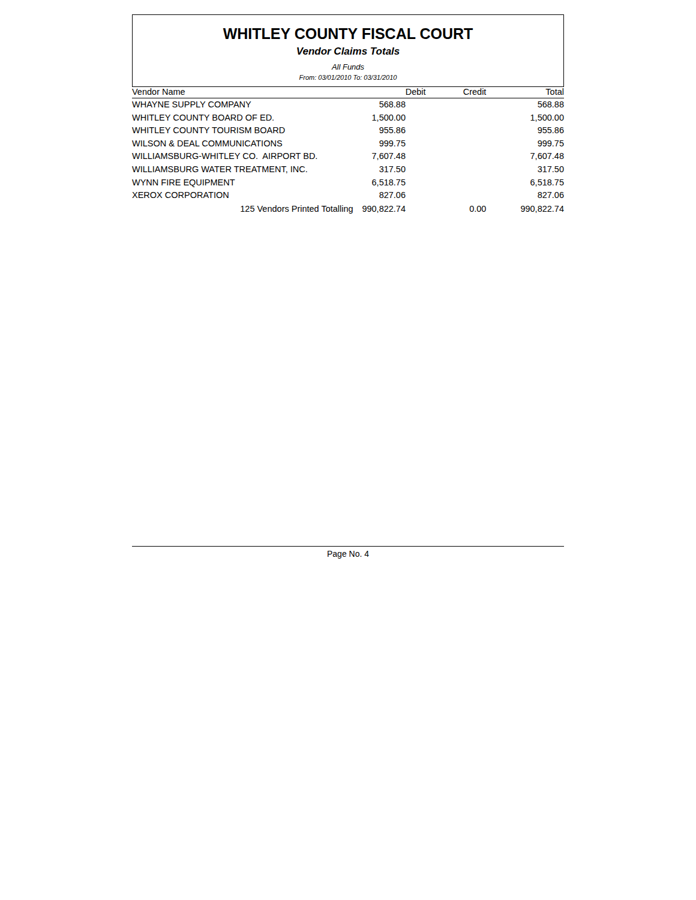WHITLEY COUNTY FISCAL COURT
Vendor Claims Totals
All Funds
From: 03/01/2010 To: 03/31/2010
| Vendor Name | Debit | Credit | Total |
| --- | --- | --- | --- |
| WHAYNE SUPPLY COMPANY | 568.88 | | 568.88 |
| WHITLEY COUNTY BOARD OF ED. | 1,500.00 | | 1,500.00 |
| WHITLEY COUNTY TOURISM BOARD | 955.86 | | 955.86 |
| WILSON & DEAL COMMUNICATIONS | 999.75 | | 999.75 |
| WILLIAMSBURG-WHITLEY CO. AIRPORT BD. | 7,607.48 | | 7,607.48 |
| WILLIAMSBURG WATER TREATMENT, INC. | 317.50 | | 317.50 |
| WYNN FIRE EQUIPMENT | 6,518.75 | | 6,518.75 |
| XEROX CORPORATION | 827.06 | | 827.06 |
| 125 Vendors Printed Totalling | 990,822.74 | 0.00 | 990,822.74 |
Page No. 4